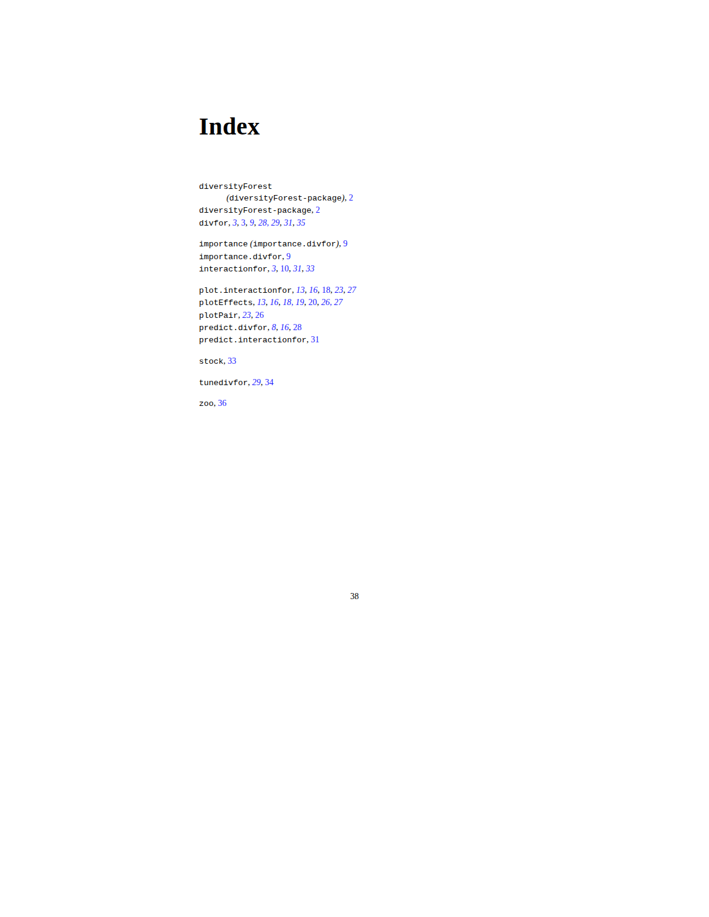Index
diversityForest (diversityForest-package), 2
diversityForest-package, 2
divfor, 3, 3, 9, 28, 29, 31, 35
importance (importance.divfor), 9
importance.divfor, 9
interactionfor, 3, 10, 31, 33
plot.interactionfor, 13, 16, 18, 23, 27
plotEffects, 13, 16, 18, 19, 20, 26, 27
plotPair, 23, 26
predict.divfor, 8, 16, 28
predict.interactionfor, 31
stock, 33
tunedivfor, 29, 34
zoo, 36
38